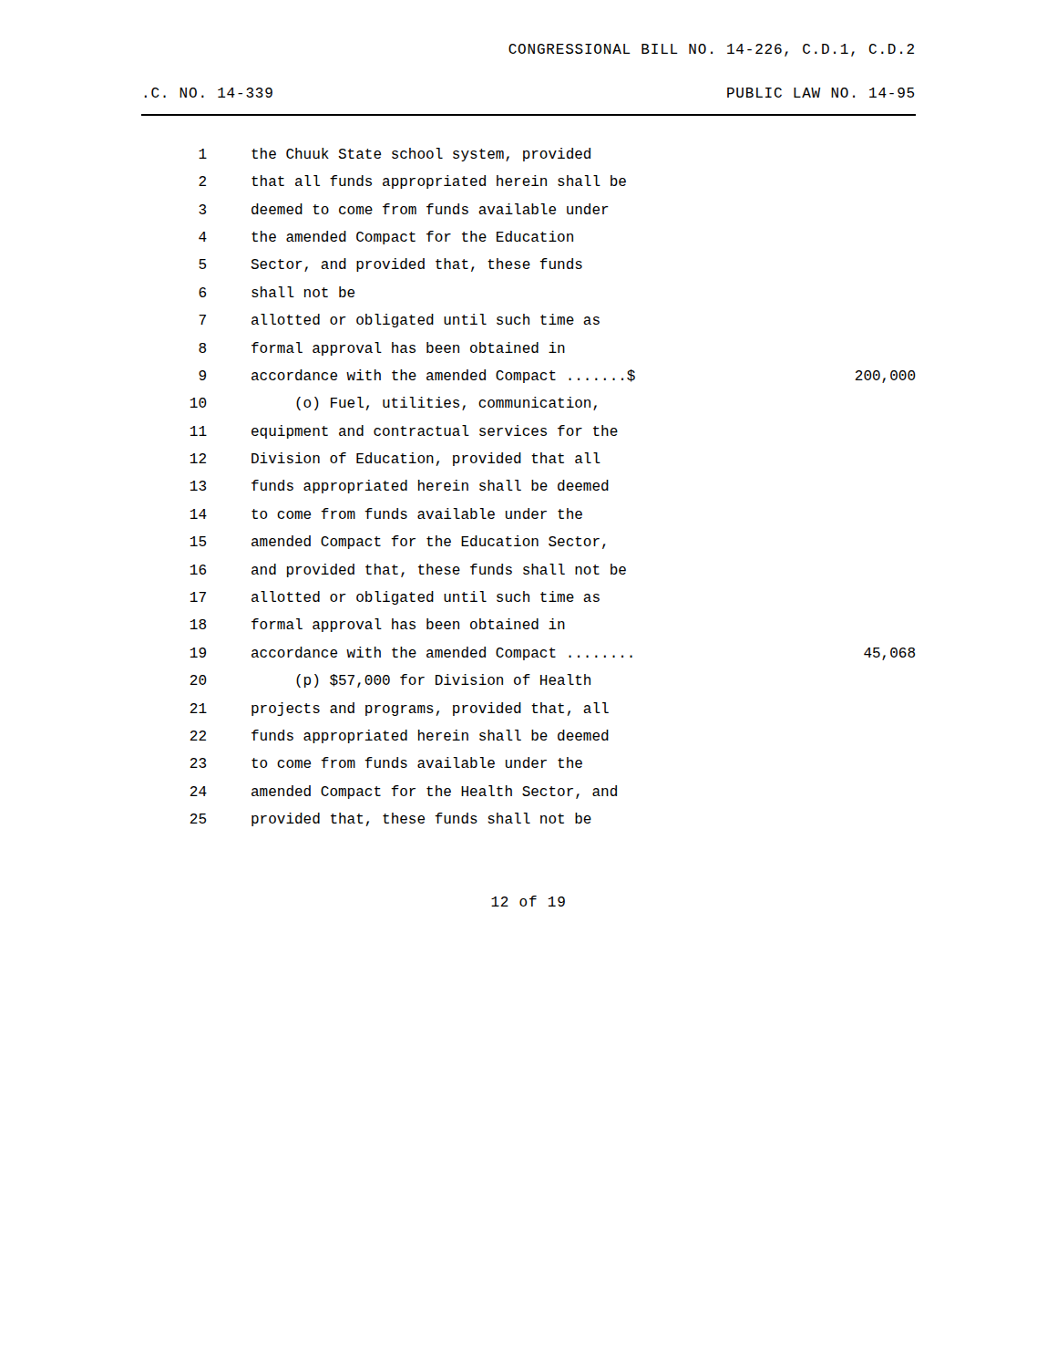CONGRESSIONAL BILL NO. 14-226, C.D.1, C.D.2
.C. NO. 14-339 PUBLIC LAW NO. 14-95
| 1 | the Chuuk State school system, provided | |
| 2 | that all funds appropriated herein shall be | |
| 3 | deemed to come from funds available under | |
| 4 | the amended Compact for the Education | |
| 5 | Sector, and provided that, these funds | |
| 6 | shall not be | |
| 7 | allotted or obligated until such time as | |
| 8 | formal approval has been obtained in | |
| 9 | accordance with the amended Compact .......$ | 200,000 |
| 10 | (o) Fuel, utilities, communication, | |
| 11 | equipment and contractual services for the | |
| 12 | Division of Education, provided that all | |
| 13 | funds appropriated herein shall be deemed | |
| 14 | to come from funds available under the | |
| 15 | amended Compact for the Education Sector, | |
| 16 | and provided that, these funds shall not be | |
| 17 | allotted or obligated until such time as | |
| 18 | formal approval has been obtained in | |
| 19 | accordance with the amended Compact ........ | 45,068 |
| 20 | (p) $57,000 for Division of Health | |
| 21 | projects and programs, provided that, all | |
| 22 | funds appropriated herein shall be deemed | |
| 23 | to come from funds available under the | |
| 24 | amended Compact for the Health Sector, and | |
| 25 | provided that, these funds shall not be | |
12 of 19